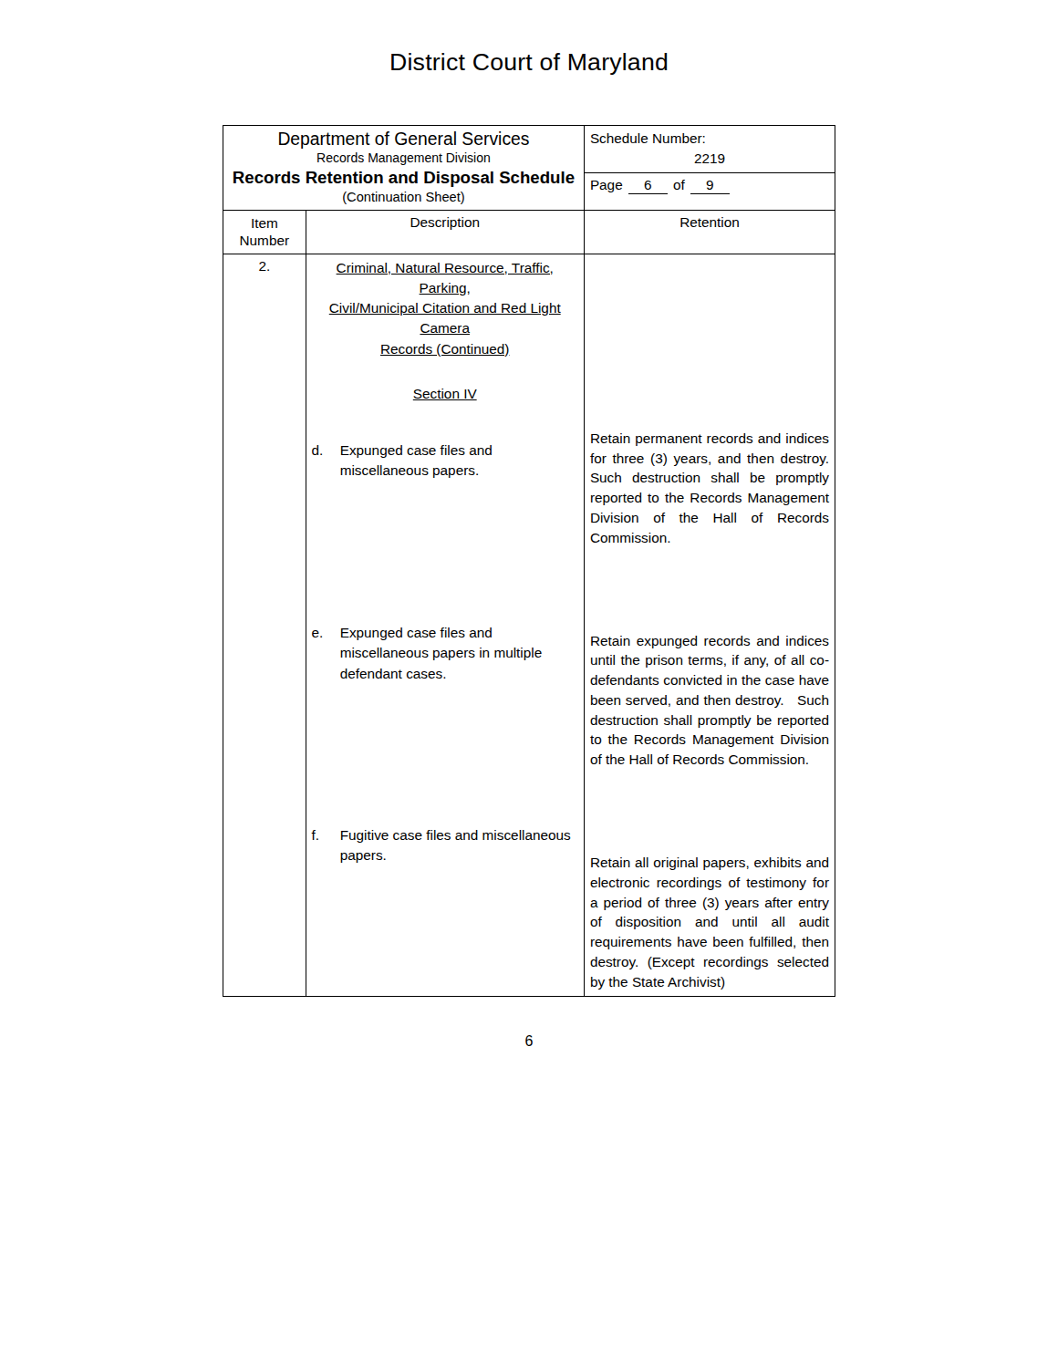District Court of Maryland
| Department of General Services Records Management Division Records Retention and Disposal Schedule (Continuation Sheet) | / Schedule Number: 2219 / / Page 6 of 9 / |
| Item Number | Description | Retention |
| 2. | Criminal, Natural Resource, Traffic, Parking, Civil/Municipal Citation and Red Light Camera Records (Continued) Section IV d. Expunged case files and miscellaneous papers. e. Expunged case files and miscellaneous papers in multiple defendant cases. f. Fugitive case files and miscellaneous papers. | Retain permanent records and indices for three (3) years, and then destroy. Such destruction shall be promptly reported to the Records Management Division of the Hall of Records Commission. Retain expunged records and indices until the prison terms, if any, of all co-defendants convicted in the case have been served, and then destroy. Such destruction shall promptly be reported to the Records Management Division of the Hall of Records Commission. Retain all original papers, exhibits and electronic recordings of testimony for a period of three (3) years after entry of disposition and until all audit requirements have been fulfilled, then destroy. (Except recordings selected by the State Archivist) |
6